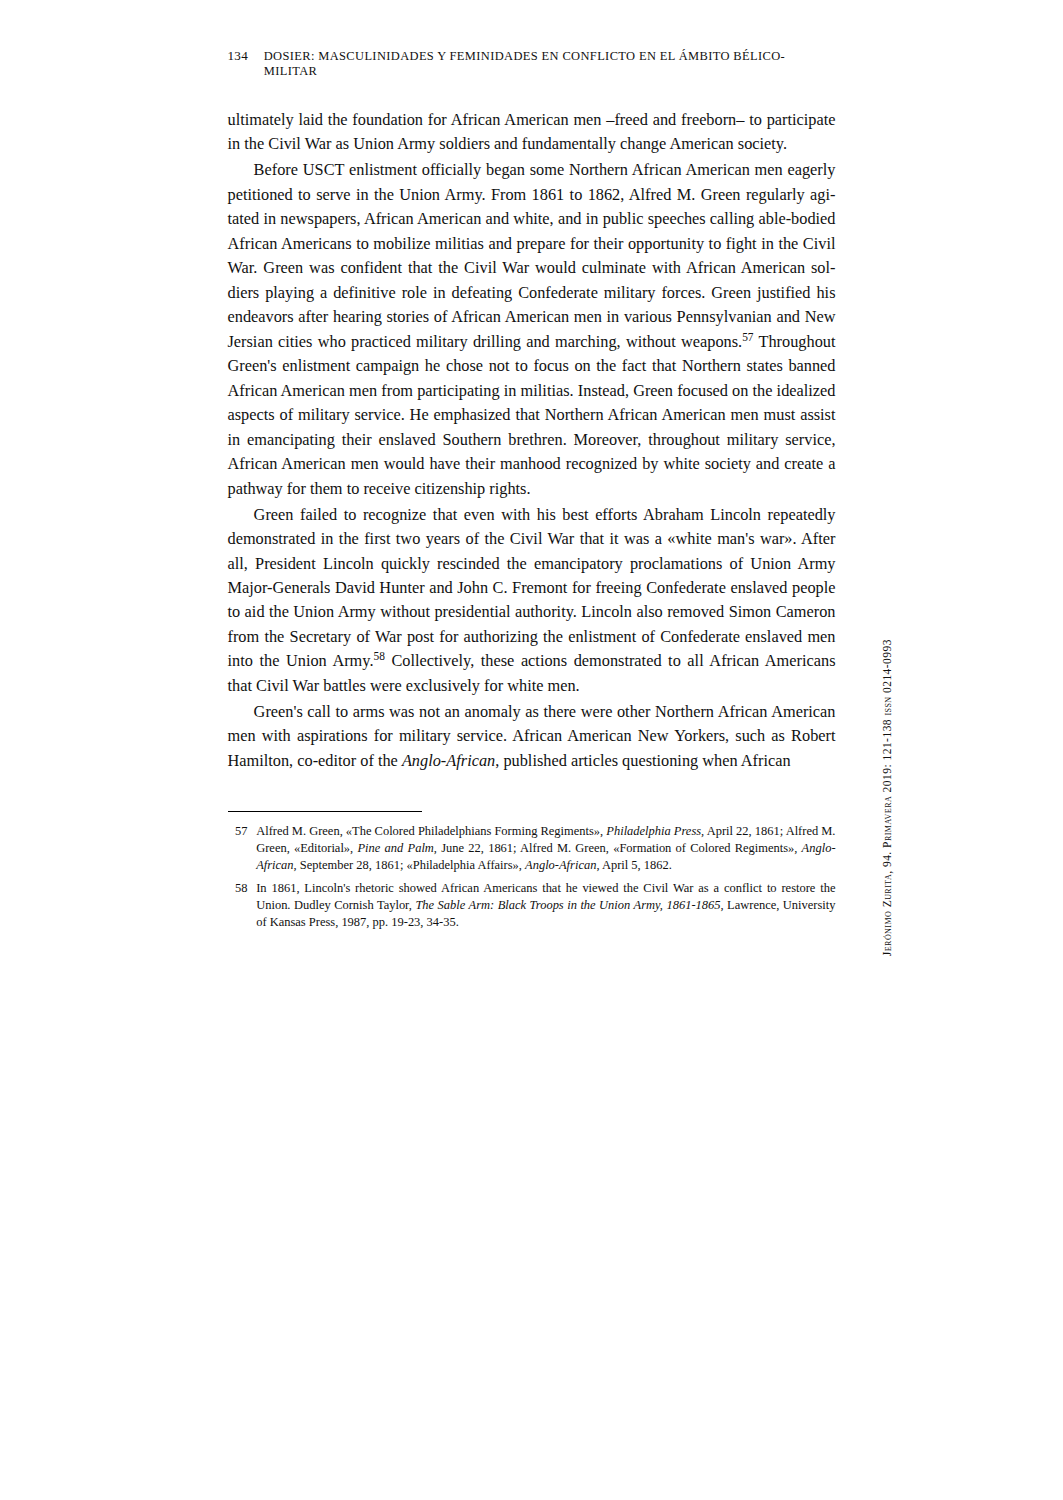134 Dosier: Masculinidades y feminidades en conflicto en el ámbito bélico-militar
ultimately laid the foundation for African American men –freed and freeborn– to participate in the Civil War as Union Army soldiers and fundamentally change American society.
Before USCT enlistment officially began some Northern African American men eagerly petitioned to serve in the Union Army. From 1861 to 1862, Alfred M. Green regularly agitated in newspapers, African American and white, and in public speeches calling able-bodied African Americans to mobilize militias and prepare for their opportunity to fight in the Civil War. Green was confident that the Civil War would culminate with African American soldiers playing a definitive role in defeating Confederate military forces. Green justified his endeavors after hearing stories of African American men in various Pennsylvanian and New Jersian cities who practiced military drilling and marching, without weapons.57 Throughout Green's enlistment campaign he chose not to focus on the fact that Northern states banned African American men from participating in militias. Instead, Green focused on the idealized aspects of military service. He emphasized that Northern African American men must assist in emancipating their enslaved Southern brethren. Moreover, throughout military service, African American men would have their manhood recognized by white society and create a pathway for them to receive citizenship rights.
Green failed to recognize that even with his best efforts Abraham Lincoln repeatedly demonstrated in the first two years of the Civil War that it was a «white man's war». After all, President Lincoln quickly rescinded the emancipatory proclamations of Union Army Major-Generals David Hunter and John C. Fremont for freeing Confederate enslaved people to aid the Union Army without presidential authority. Lincoln also removed Simon Cameron from the Secretary of War post for authorizing the enlistment of Confederate enslaved men into the Union Army.58 Collectively, these actions demonstrated to all African Americans that Civil War battles were exclusively for white men.
Green's call to arms was not an anomaly as there were other Northern African American men with aspirations for military service. African American New Yorkers, such as Robert Hamilton, co-editor of the Anglo-African, published articles questioning when African
57 Alfred M. Green, «The Colored Philadelphians Forming Regiments», Philadelphia Press, April 22, 1861; Alfred M. Green, «Editorial», Pine and Palm, June 22, 1861; Alfred M. Green, «Formation of Colored Regiments», Anglo-African, September 28, 1861; «Philadelphia Affairs», Anglo-African, April 5, 1862.
58 In 1861, Lincoln's rhetoric showed African Americans that he viewed the Civil War as a conflict to restore the Union. Dudley Cornish Taylor, The Sable Arm: Black Troops in the Union Army, 1861-1865, Lawrence, University of Kansas Press, 1987, pp. 19-23, 34-35.
Jerónimo Zurita, 94. Primavera 2019: 121-138 issn 0214-0993